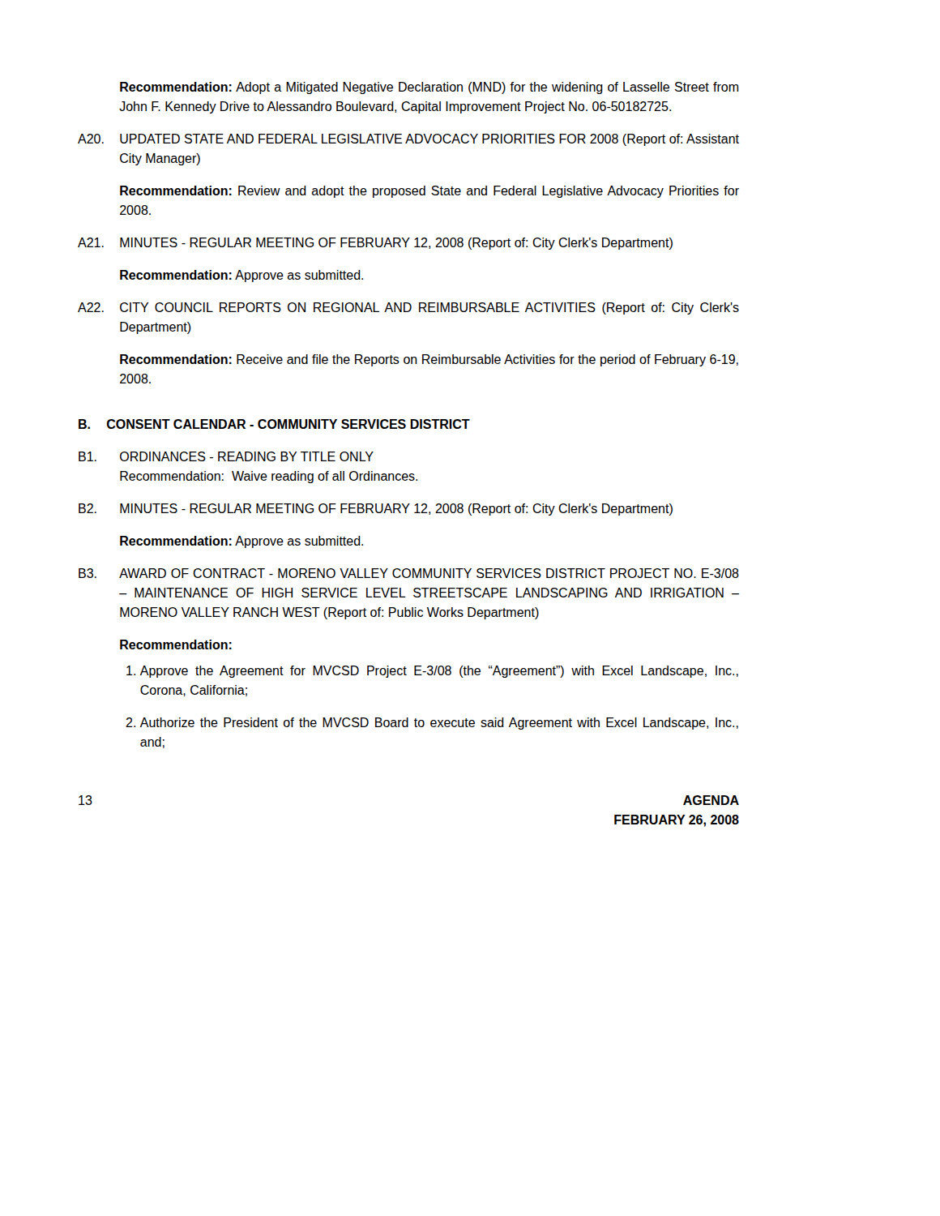Recommendation: Adopt a Mitigated Negative Declaration (MND) for the widening of Lasselle Street from John F. Kennedy Drive to Alessandro Boulevard, Capital Improvement Project No. 06-50182725.
A20.
UPDATED STATE AND FEDERAL LEGISLATIVE ADVOCACY PRIORITIES FOR 2008 (Report of: Assistant City Manager)
Recommendation: Review and adopt the proposed State and Federal Legislative Advocacy Priorities for 2008.
A21.
MINUTES - REGULAR MEETING OF FEBRUARY 12, 2008 (Report of: City Clerk's Department)
Recommendation: Approve as submitted.
A22.
CITY COUNCIL REPORTS ON REGIONAL AND REIMBURSABLE ACTIVITIES (Report of: City Clerk's Department)
Recommendation: Receive and file the Reports on Reimbursable Activities for the period of February 6-19, 2008.
B.
CONSENT CALENDAR - COMMUNITY SERVICES DISTRICT
B1.
ORDINANCES - READING BY TITLE ONLY
Recommendation: Waive reading of all Ordinances.
B2.
MINUTES - REGULAR MEETING OF FEBRUARY 12, 2008 (Report of: City Clerk's Department)
Recommendation: Approve as submitted.
B3.
AWARD OF CONTRACT - MORENO VALLEY COMMUNITY SERVICES DISTRICT PROJECT NO. E-3/08 – MAINTENANCE OF HIGH SERVICE LEVEL STREETSCAPE LANDSCAPING AND IRRIGATION – MORENO VALLEY RANCH WEST (Report of: Public Works Department)
Recommendation:
Approve the Agreement for MVCSD Project E-3/08 (the “Agreement”) with Excel Landscape, Inc., Corona, California;
Authorize the President of the MVCSD Board to execute said Agreement with Excel Landscape, Inc., and;
13
AGENDA
FEBRUARY 26, 2008